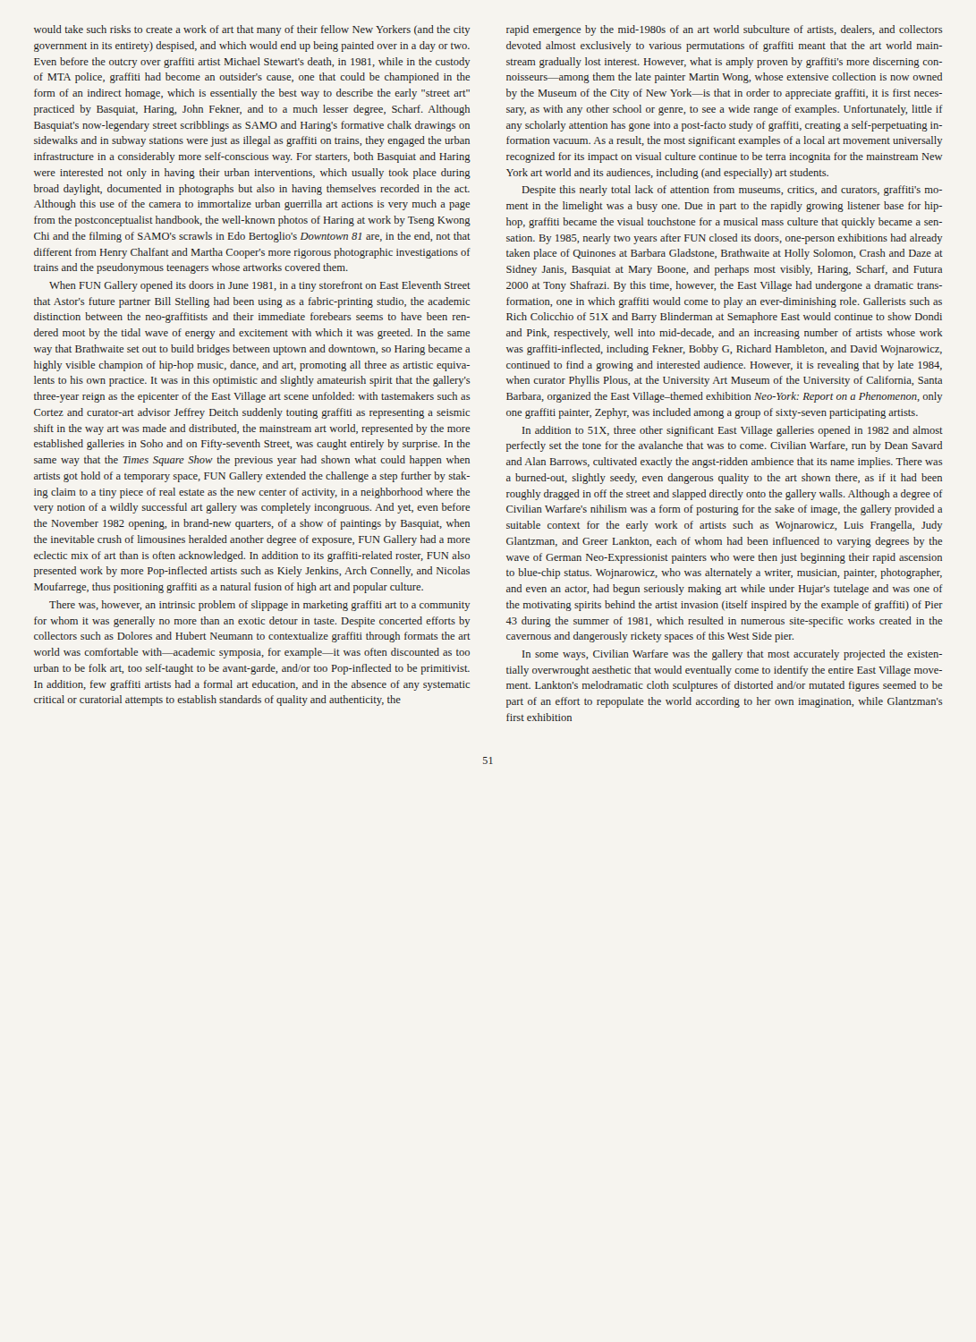would take such risks to create a work of art that many of their fellow New Yorkers (and the city government in its entirety) despised, and which would end up being painted over in a day or two. Even before the outcry over graffiti artist Michael Stewart's death, in 1981, while in the custody of MTA police, graffiti had become an outsider's cause, one that could be championed in the form of an indirect homage, which is essentially the best way to describe the early "street art" practiced by Basquiat, Haring, John Fekner, and to a much lesser degree, Scharf. Although Basquiat's now-legendary street scribblings as SAMO and Haring's formative chalk drawings on sidewalks and in subway stations were just as illegal as graffiti on trains, they engaged the urban infrastructure in a considerably more self-conscious way. For starters, both Basquiat and Haring were interested not only in having their urban interventions, which usually took place during broad daylight, documented in photographs but also in having themselves recorded in the act. Although this use of the camera to immortalize urban guerrilla art actions is very much a page from the postconceptualist handbook, the well-known photos of Haring at work by Tseng Kwong Chi and the filming of SAMO's scrawls in Edo Bertoglio's Downtown 81 are, in the end, not that different from Henry Chalfant and Martha Cooper's more rigorous photographic investigations of trains and the pseudonymous teenagers whose artworks covered them.
When FUN Gallery opened its doors in June 1981, in a tiny storefront on East Eleventh Street that Astor's future partner Bill Stelling had been using as a fabric-printing studio, the academic distinction between the neo-graffitists and their immediate forebears seems to have been rendered moot by the tidal wave of energy and excitement with which it was greeted. In the same way that Brathwaite set out to build bridges between uptown and downtown, so Haring became a highly visible champion of hip-hop music, dance, and art, promoting all three as artistic equivalents to his own practice. It was in this optimistic and slightly amateurish spirit that the gallery's three-year reign as the epicenter of the East Village art scene unfolded: with tastemakers such as Cortez and curator-art advisor Jeffrey Deitch suddenly touting graffiti as representing a seismic shift in the way art was made and distributed, the mainstream art world, represented by the more established galleries in Soho and on Fifty-seventh Street, was caught entirely by surprise. In the same way that the Times Square Show the previous year had shown what could happen when artists got hold of a temporary space, FUN Gallery extended the challenge a step further by staking claim to a tiny piece of real estate as the new center of activity, in a neighborhood where the very notion of a wildly successful art gallery was completely incongruous. And yet, even before the November 1982 opening, in brand-new quarters, of a show of paintings by Basquiat, when the inevitable crush of limousines heralded another degree of exposure, FUN Gallery had a more eclectic mix of art than is often acknowledged. In addition to its graffiti-related roster, FUN also presented work by more Pop-inflected artists such as Kiely Jenkins, Arch Connelly, and Nicolas Moufarrege, thus positioning graffiti as a natural fusion of high art and popular culture.
There was, however, an intrinsic problem of slippage in marketing graffiti art to a community for whom it was generally no more than an exotic detour in taste. Despite concerted efforts by collectors such as Dolores and Hubert Neumann to contextualize graffiti through formats the art world was comfortable with—academic symposia, for example—it was often discounted as too urban to be folk art, too self-taught to be avant-garde, and/or too Pop-inflected to be primitivist. In addition, few graffiti artists had a formal art education, and in the absence of any systematic critical or curatorial attempts to establish standards of quality and authenticity, the
rapid emergence by the mid-1980s of an art world subculture of artists, dealers, and collectors devoted almost exclusively to various permutations of graffiti meant that the art world mainstream gradually lost interest. However, what is amply proven by graffiti's more discerning connoisseurs—among them the late painter Martin Wong, whose extensive collection is now owned by the Museum of the City of New York—is that in order to appreciate graffiti, it is first necessary, as with any other school or genre, to see a wide range of examples. Unfortunately, little if any scholarly attention has gone into a post-facto study of graffiti, creating a self-perpetuating information vacuum. As a result, the most significant examples of a local art movement universally recognized for its impact on visual culture continue to be terra incognita for the mainstream New York art world and its audiences, including (and especially) art students.
Despite this nearly total lack of attention from museums, critics, and curators, graffiti's moment in the limelight was a busy one. Due in part to the rapidly growing listener base for hip-hop, graffiti became the visual touchstone for a musical mass culture that quickly became a sensation. By 1985, nearly two years after FUN closed its doors, one-person exhibitions had already taken place of Quinones at Barbara Gladstone, Brathwaite at Holly Solomon, Crash and Daze at Sidney Janis, Basquiat at Mary Boone, and perhaps most visibly, Haring, Scharf, and Futura 2000 at Tony Shafrazi. By this time, however, the East Village had undergone a dramatic transformation, one in which graffiti would come to play an ever-diminishing role. Gallerists such as Rich Colicchio of 51X and Barry Blinderman at Semaphore East would continue to show Dondi and Pink, respectively, well into mid-decade, and an increasing number of artists whose work was graffiti-inflected, including Fekner, Bobby G, Richard Hambleton, and David Wojnarowicz, continued to find a growing and interested audience. However, it is revealing that by late 1984, when curator Phyllis Plous, at the University Art Museum of the University of California, Santa Barbara, organized the East Village–themed exhibition Neo-York: Report on a Phenomenon, only one graffiti painter, Zephyr, was included among a group of sixty-seven participating artists.
In addition to 51X, three other significant East Village galleries opened in 1982 and almost perfectly set the tone for the avalanche that was to come. Civilian Warfare, run by Dean Savard and Alan Barrows, cultivated exactly the angst-ridden ambience that its name implies. There was a burned-out, slightly seedy, even dangerous quality to the art shown there, as if it had been roughly dragged in off the street and slapped directly onto the gallery walls. Although a degree of Civilian Warfare's nihilism was a form of posturing for the sake of image, the gallery provided a suitable context for the early work of artists such as Wojnarowicz, Luis Frangella, Judy Glantzman, and Greer Lankton, each of whom had been influenced to varying degrees by the wave of German Neo-Expressionist painters who were then just beginning their rapid ascension to blue-chip status. Wojnarowicz, who was alternately a writer, musician, painter, photographer, and even an actor, had begun seriously making art while under Hujar's tutelage and was one of the motivating spirits behind the artist invasion (itself inspired by the example of graffiti) of Pier 43 during the summer of 1981, which resulted in numerous site-specific works created in the cavernous and dangerously rickety spaces of this West Side pier.
In some ways, Civilian Warfare was the gallery that most accurately projected the existentially overwrought aesthetic that would eventually come to identify the entire East Village movement. Lankton's melodramatic cloth sculptures of distorted and/or mutated figures seemed to be part of an effort to repopulate the world according to her own imagination, while Glantzman's first exhibition
51